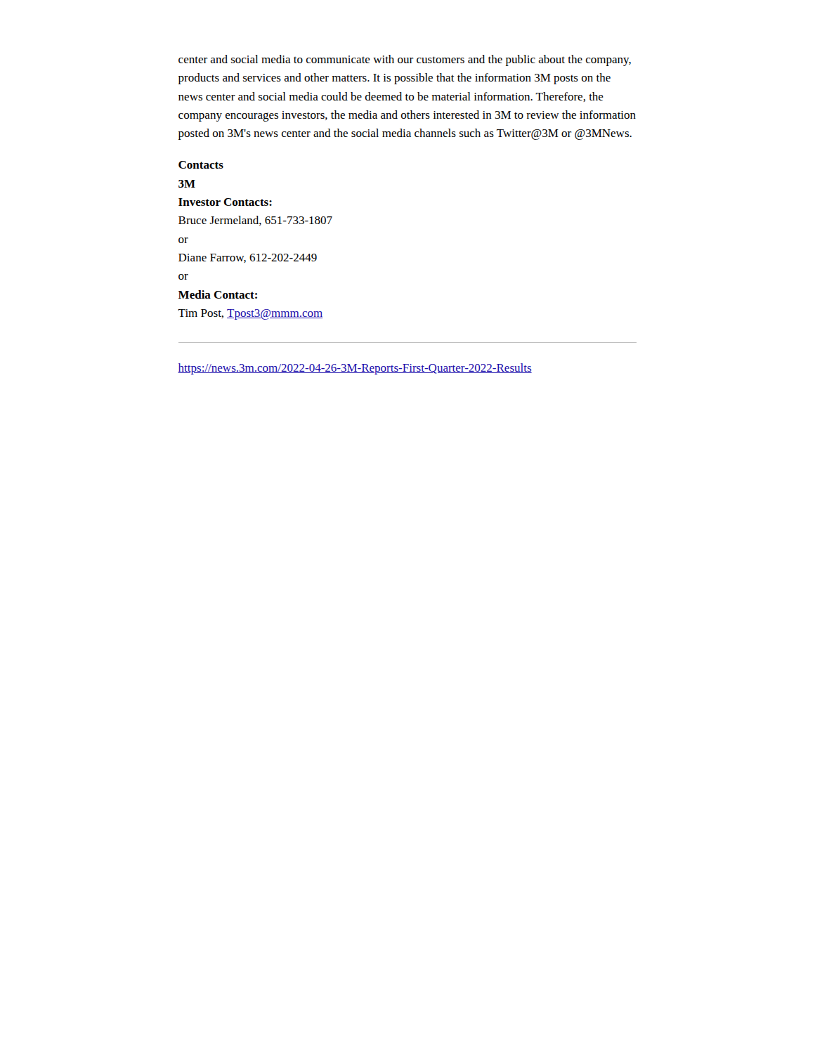center and social media to communicate with our customers and the public about the company, products and services and other matters. It is possible that the information 3M posts on the news center and social media could be deemed to be material information. Therefore, the company encourages investors, the media and others interested in 3M to review the information posted on 3M's news center and the social media channels such as Twitter@3M or @3MNews.
Contacts
3M
Investor Contacts:
Bruce Jermeland, 651-733-1807
or
Diane Farrow, 612-202-2449
or
Media Contact:
Tim Post, Tpost3@mmm.com
https://news.3m.com/2022-04-26-3M-Reports-First-Quarter-2022-Results